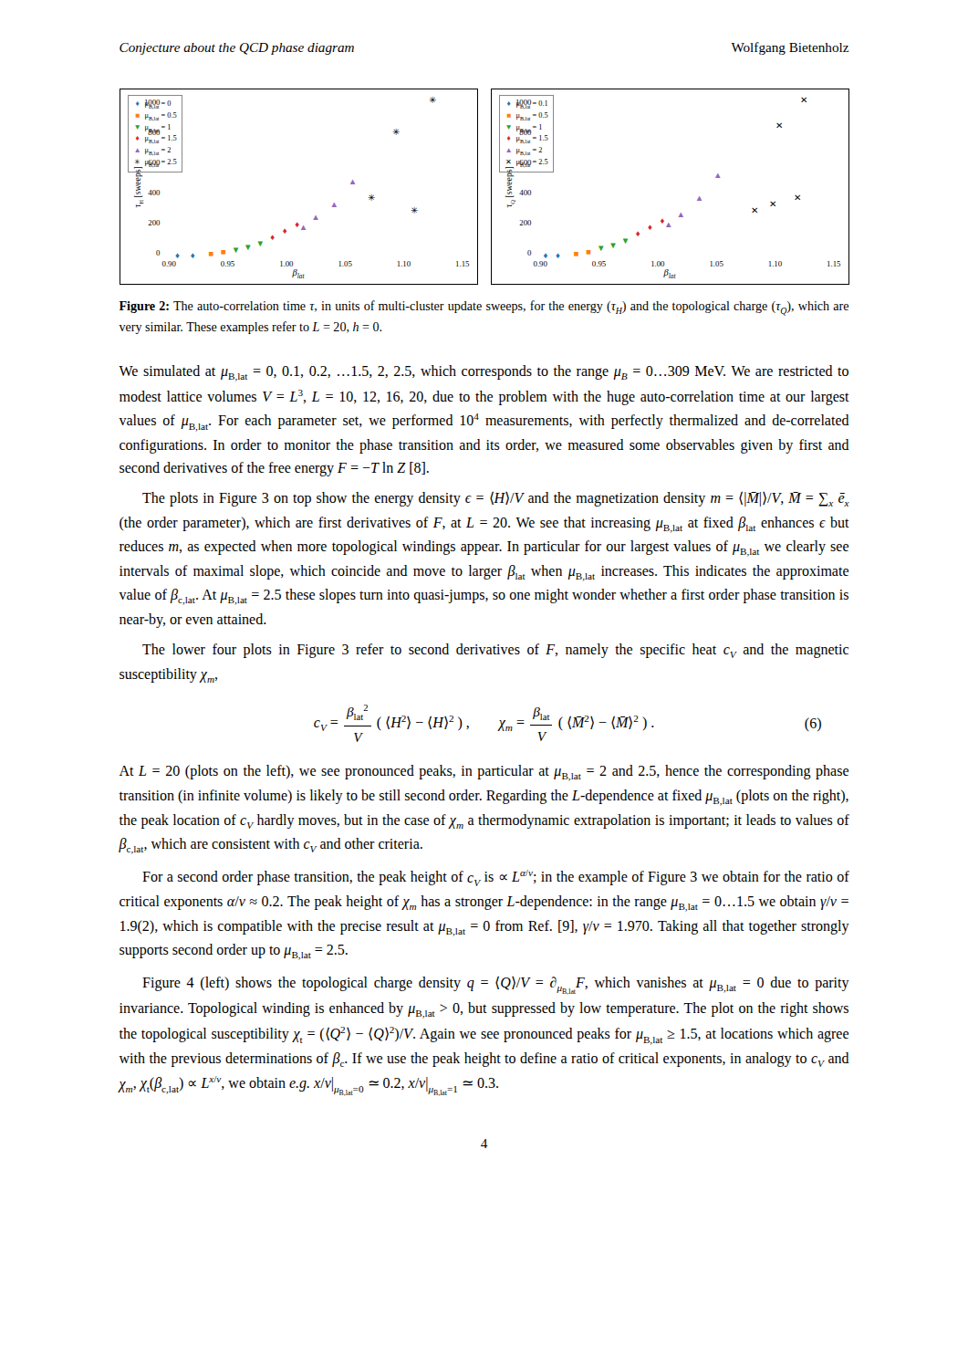Conjecture about the QCD phase diagram
Wolfgang Bietenholz
♦μB,lat = 0
■μB,lat = 0.5
▼μB,lat = 1
♦μB,lat = 1.5
▲μB,lat = 2
✳μB,lat = 2.5
τH [sweeps]
1000 800 600 400 200 0
✳ ✳ ▲ ✳ ✳ ▲ ▲ ♦ ♦ ▲ ♦ ▼ ▼ ▼ ■ ■ ♦ ♦
0.900.951.001.051.101.15
βlat
♦μB,lat = 0.1
■μB,lat = 0.5
▼μB,lat = 1
♦μB,lat = 1.5
▲μB,lat = 2
✕μB,lat = 2.5
τQ [sweeps]
1000 800 600 400 200 0
✕ ✕ ▲ ✕ ✕ ✕ ▲ ▲ ♦ ♦ ▲ ♦ ▼ ▼ ▼ ■ ■ ♦ ♦
0.900.951.001.051.101.15
βlat
Figure 2: The auto-correlation time τ, in units of multi-cluster update sweeps, for the energy (τH) and the topological charge (τQ), which are very similar. These examples refer to L = 20, h = 0.
We simulated at μB,lat = 0, 0.1, 0.2, …1.5, 2, 2.5, which corresponds to the range μB = 0…309 MeV. We are restricted to modest lattice volumes V = L3, L = 10, 12, 16, 20, due to the problem with the huge auto-correlation time at our largest values of μB,lat. For each parameter set, we performed 104 measurements, with perfectly thermalized and de-correlated configurations. In order to monitor the phase transition and its order, we measured some observables given by first and second derivatives of the free energy F = −T ln Z [8].
The plots in Figure 3 on top show the energy density ϵ = ⟨H⟩/V and the magnetization density m = ⟨|M̄|⟩/V, M̄ = ∑x ēx (the order parameter), which are first derivatives of F, at L = 20. We see that increasing μB,lat at fixed βlat enhances ϵ but reduces m, as expected when more topological windings appear. In particular for our largest values of μB,lat we clearly see intervals of maximal slope, which coincide and move to larger βlat when μB,lat increases. This indicates the approximate value of βc,lat. At μB,lat = 2.5 these slopes turn into quasi-jumps, so one might wonder whether a first order phase transition is near-by, or even attained.
The lower four plots in Figure 3 refer to second derivatives of F, namely the specific heat cV and the magnetic susceptibility χm,
cV = βlat2 V ( ⟨H2⟩ − ⟨H⟩2 ) , χm = βlat V ( ⟨M̄2⟩ − ⟨M̄⟩2 ) . (6)
At L = 20 (plots on the left), we see pronounced peaks, in particular at μB,lat = 2 and 2.5, hence the corresponding phase transition (in infinite volume) is likely to be still second order. Regarding the L-dependence at fixed μB,lat (plots on the right), the peak location of cV hardly moves, but in the case of χm a thermodynamic extrapolation is important; it leads to values of βc,lat, which are consistent with cV and other criteria.
For a second order phase transition, the peak height of cV is ∝ Lα/ν; in the example of Figure 3 we obtain for the ratio of critical exponents α/ν ≈ 0.2. The peak height of χm has a stronger L-dependence: in the range μB,lat = 0…1.5 we obtain γ/ν = 1.9(2), which is compatible with the precise result at μB,lat = 0 from Ref. [9], γ/ν = 1.970. Taking all that together strongly supports second order up to μB,lat = 2.5.
Figure 4 (left) shows the topological charge density q = ⟨Q⟩/V = ∂μB,latF, which vanishes at μB,lat = 0 due to parity invariance. Topological winding is enhanced by μB,lat > 0, but suppressed by low temperature. The plot on the right shows the topological susceptibility χt = (⟨Q2⟩ − ⟨Q⟩2)/V. Again we see pronounced peaks for μB,lat ≥ 1.5, at locations which agree with the previous determinations of βc. If we use the peak height to define a ratio of critical exponents, in analogy to cV and χm, χt(βc,lat) ∝ Lx/ν, we obtain e.g. x/ν|μB,lat=0 ≃ 0.2, x/ν|μB,lat=1 ≃ 0.3.
4